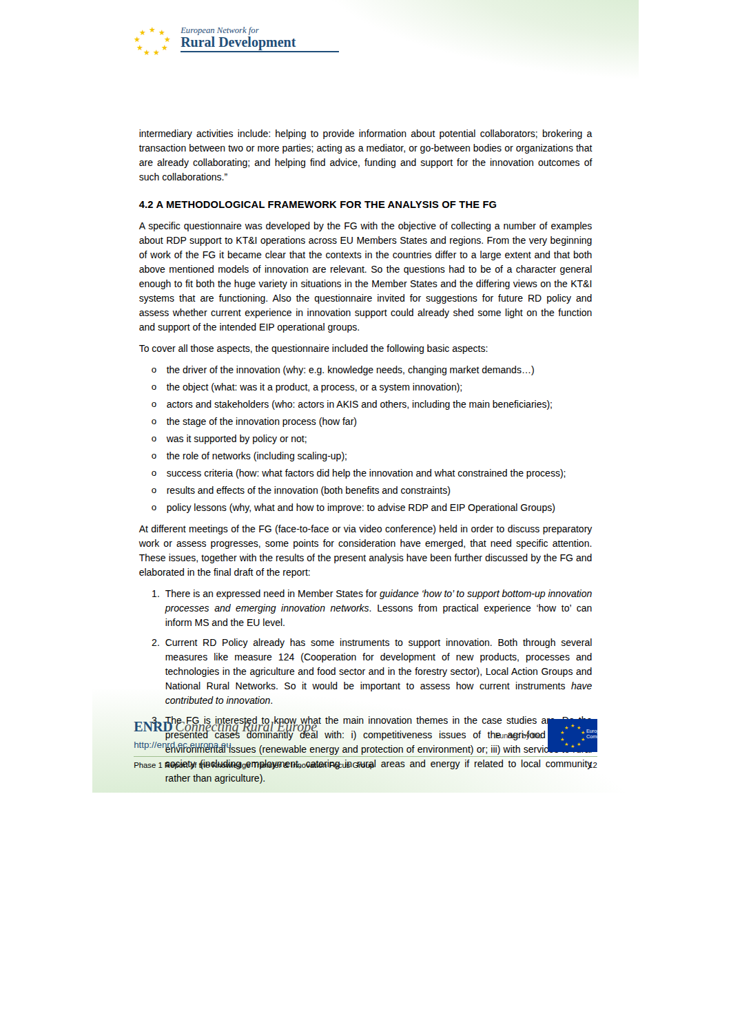★ ★ ★ ★ ★ ★ ★ ★ ★
European Network for
Rural Development
intermediary activities include: helping to provide information about potential collaborators; brokering a transaction between two or more parties; acting as a mediator, or go-between bodies or organizations that are already collaborating; and helping find advice, funding and support for the innovation outcomes of such collaborations.”
4.2 A METHODOLOGICAL FRAMEWORK FOR THE ANALYSIS OF THE FG
A specific questionnaire was developed by the FG with the objective of collecting a number of examples about RDP support to KT&I operations across EU Members States and regions. From the very beginning of work of the FG it became clear that the contexts in the countries differ to a large extent and that both above mentioned models of innovation are relevant. So the questions had to be of a character general enough to fit both the huge variety in situations in the Member States and the differing views on the KT&I systems that are functioning. Also the questionnaire invited for suggestions for future RD policy and assess whether current experience in innovation support could already shed some light on the function and support of the intended EIP operational groups.
To cover all those aspects, the questionnaire included the following basic aspects:
the driver of the innovation (why: e.g. knowledge needs, changing market demands…)
the object (what: was it a product, a process, or a system innovation);
actors and stakeholders (who: actors in AKIS and others, including the main beneficiaries);
the stage of the innovation process (how far)
was it supported by policy or not;
the role of networks (including scaling-up);
success criteria (how: what factors did help the innovation and what constrained the process);
results and effects of the innovation (both benefits and constraints)
policy lessons (why, what and how to improve: to advise RDP and EIP Operational Groups)
At different meetings of the FG (face-to-face or via video conference) held in order to discuss preparatory work or assess progresses, some points for consideration have emerged, that need specific attention. These issues, together with the results of the present analysis have been further discussed by the FG and elaborated in the final draft of the report:
There is an expressed need in Member States for guidance ‘how to’ to support bottom-up innovation processes and emerging innovation networks. Lessons from practical experience ‘how to’ can inform MS and the EU level.
Current RD Policy already has some instruments to support innovation. Both through several measures like measure 124 (Cooperation for development of new products, processes and technologies in the agriculture and food sector and in the forestry sector), Local Action Groups and National Rural Networks. So it would be important to assess how current instruments have contributed to innovation.
The FG is interested to know what the main innovation themes in the case studies are. Do the presented cases dominantly deal with: i) competitiveness issues of the agri-food chain; ii) environmental issues (renewable energy and protection of environment) or; iii) with services to rural society (including employment, catering in rural areas and energy if related to local community rather than agriculture).
ENRD Connecting Rural Europe
http://enrd.ec.europa.eu
Funded by the
★ ★ ★ ★ ★ ★ ★ ★ ★ ★ European
Commission
Phase 1 Report of the Knowledge Transfer & Innovation Focus Group 12